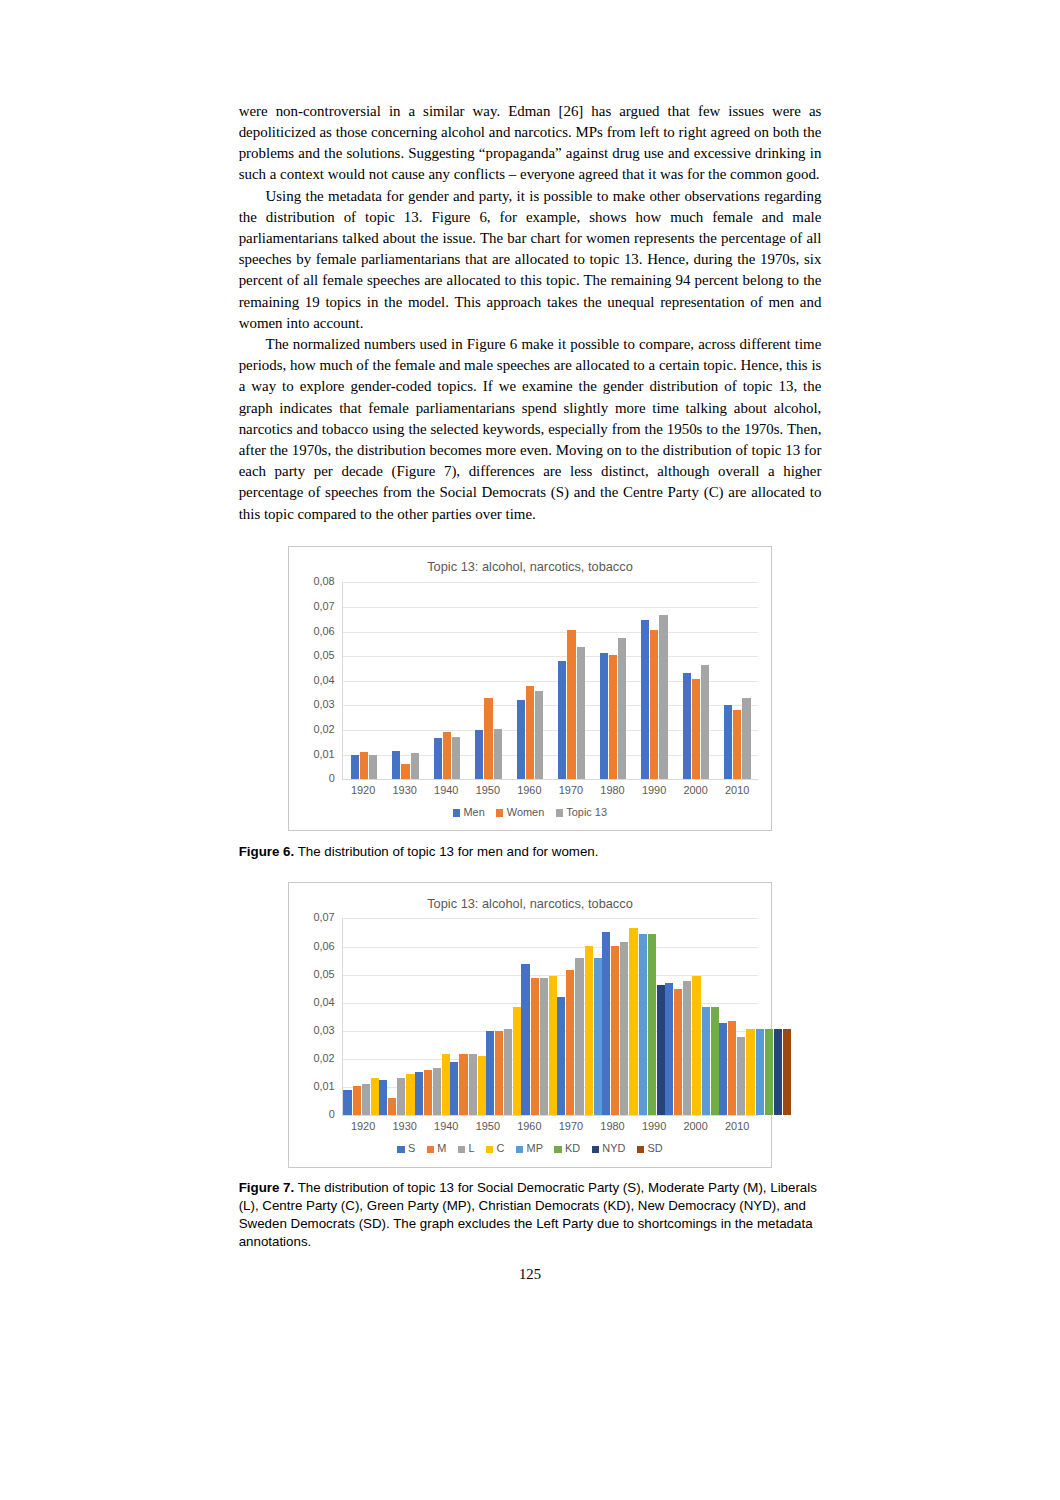were non-controversial in a similar way. Edman [26] has argued that few issues were as depoliticized as those concerning alcohol and narcotics. MPs from left to right agreed on both the problems and the solutions. Suggesting “propaganda” against drug use and excessive drinking in such a context would not cause any conflicts – everyone agreed that it was for the common good.
Using the metadata for gender and party, it is possible to make other observations regarding the distribution of topic 13. Figure 6, for example, shows how much female and male parliamentarians talked about the issue. The bar chart for women represents the percentage of all speeches by female parliamentarians that are allocated to topic 13. Hence, during the 1970s, six percent of all female speeches are allocated to this topic. The remaining 94 percent belong to the remaining 19 topics in the model. This approach takes the unequal representation of men and women into account.
The normalized numbers used in Figure 6 make it possible to compare, across different time periods, how much of the female and male speeches are allocated to a certain topic. Hence, this is a way to explore gender-coded topics. If we examine the gender distribution of topic 13, the graph indicates that female parliamentarians spend slightly more time talking about alcohol, narcotics and tobacco using the selected keywords, especially from the 1950s to the 1970s. Then, after the 1970s, the distribution becomes more even. Moving on to the distribution of topic 13 for each party per decade (Figure 7), differences are less distinct, although overall a higher percentage of speeches from the Social Democrats (S) and the Centre Party (C) are allocated to this topic compared to the other parties over time.
Topic 13: alcohol, narcotics, tobacco
0,08 0,07 0,06 0,05 0,04 0,03 0,02 0,01 0
1920193019401950196019701980199020002010
Men
Women
Topic 13
Figure 6. The distribution of topic 13 for men and for women.
Topic 13: alcohol, narcotics, tobacco
0,07 0,06 0,05 0,04 0,03 0,02 0,01 0
1920193019401950196019701980199020002010
S
M
L
C
MP
KD
NYD
SD
Figure 7. The distribution of topic 13 for Social Democratic Party (S), Moderate Party (M), Liberals (L), Centre Party (C), Green Party (MP), Christian Democrats (KD), New Democracy (NYD), and Sweden Democrats (SD). The graph excludes the Left Party due to shortcomings in the metadata annotations.
125